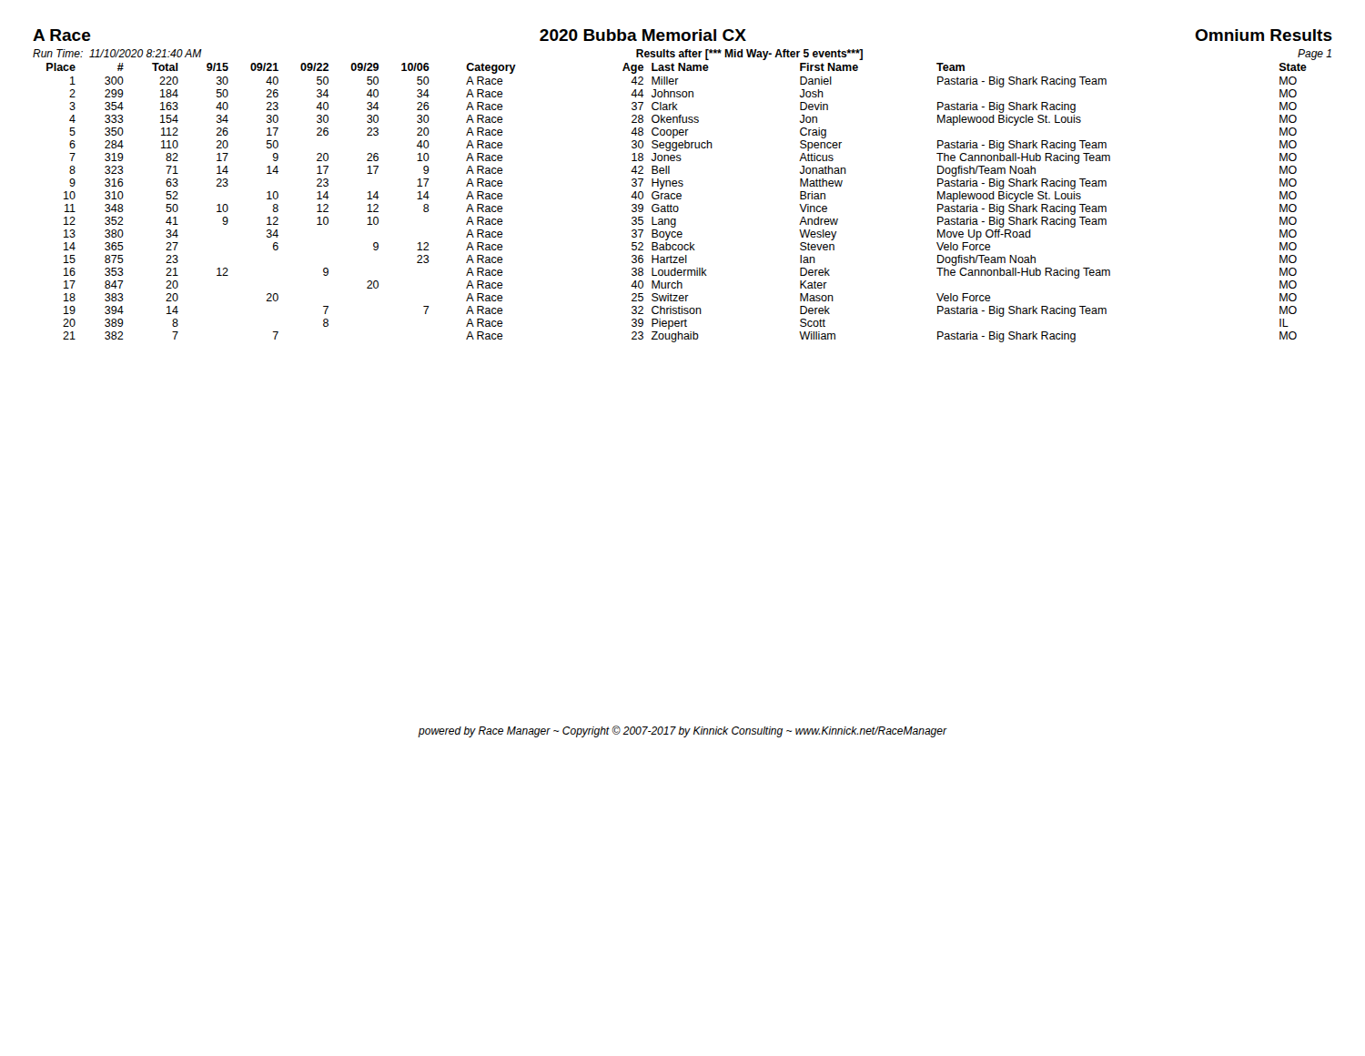A Race
2020 Bubba Memorial CX
Omnium Results
Run Time: 11/10/2020 8:21:40 AM
Results after [*** Mid Way- After 5 events***]
Page 1
| Place | # | Total | 9/15 | 09/21 | 09/22 | 09/29 | 10/06 | | Category | Age | Last Name | First Name | Team | State |
| --- | --- | --- | --- | --- | --- | --- | --- | --- | --- | --- | --- | --- | --- | --- |
| 1 | 300 | 220 | 30 | 40 | 50 | 50 | 50 | | A Race | 42 | Miller | Daniel | Pastaria - Big Shark Racing Team | MO |
| 2 | 299 | 184 | 50 | 26 | 34 | 40 | 34 | | A Race | 44 | Johnson | Josh | | MO |
| 3 | 354 | 163 | 40 | 23 | 40 | 34 | 26 | | A Race | 37 | Clark | Devin | Pastaria - Big Shark Racing | MO |
| 4 | 333 | 154 | 34 | 30 | 30 | 30 | 30 | | A Race | 28 | Okenfuss | Jon | Maplewood Bicycle St. Louis | MO |
| 5 | 350 | 112 | 26 | 17 | 26 | 23 | 20 | | A Race | 48 | Cooper | Craig | | MO |
| 6 | 284 | 110 | 20 | 50 | | | 40 | | A Race | 30 | Seggebruch | Spencer | Pastaria - Big Shark Racing Team | MO |
| 7 | 319 | 82 | 17 | 9 | 20 | 26 | 10 | | A Race | 18 | Jones | Atticus | The Cannonball-Hub Racing Team | MO |
| 8 | 323 | 71 | 14 | 14 | 17 | 17 | 9 | | A Race | 42 | Bell | Jonathan | Dogfish/Team Noah | MO |
| 9 | 316 | 63 | 23 | | 23 | | 17 | | A Race | 37 | Hynes | Matthew | Pastaria - Big Shark Racing Team | MO |
| 10 | 310 | 52 | | 10 | 14 | 14 | 14 | | A Race | 40 | Grace | Brian | Maplewood Bicycle St. Louis | MO |
| 11 | 348 | 50 | 10 | 8 | 12 | 12 | 8 | | A Race | 39 | Gatto | Vince | Pastaria - Big Shark Racing Team | MO |
| 12 | 352 | 41 | 9 | 12 | 10 | 10 | | | A Race | 35 | Lang | Andrew | Pastaria - Big Shark Racing Team | MO |
| 13 | 380 | 34 | | 34 | | | | | A Race | 37 | Boyce | Wesley | Move Up Off-Road | MO |
| 14 | 365 | 27 | | 6 | | 9 | 12 | | A Race | 52 | Babcock | Steven | Velo Force | MO |
| 15 | 875 | 23 | | | | | 23 | | A Race | 36 | Hartzel | Ian | Dogfish/Team Noah | MO |
| 16 | 353 | 21 | 12 | | 9 | | | | A Race | 38 | Loudermilk | Derek | The Cannonball-Hub Racing Team | MO |
| 17 | 847 | 20 | | | | 20 | | | A Race | 40 | Murch | Kater | | MO |
| 18 | 383 | 20 | | 20 | | | | | A Race | 25 | Switzer | Mason | Velo Force | MO |
| 19 | 394 | 14 | | | 7 | | 7 | | A Race | 32 | Christison | Derek | Pastaria - Big Shark Racing Team | MO |
| 20 | 389 | 8 | | | 8 | | | | A Race | 39 | Piepert | Scott | | IL |
| 21 | 382 | 7 | | 7 | | | | | A Race | 23 | Zoughaib | William | Pastaria - Big Shark Racing | MO |
powered by Race Manager ~ Copyright © 2007-2017 by Kinnick Consulting ~ www.Kinnick.net/RaceManager